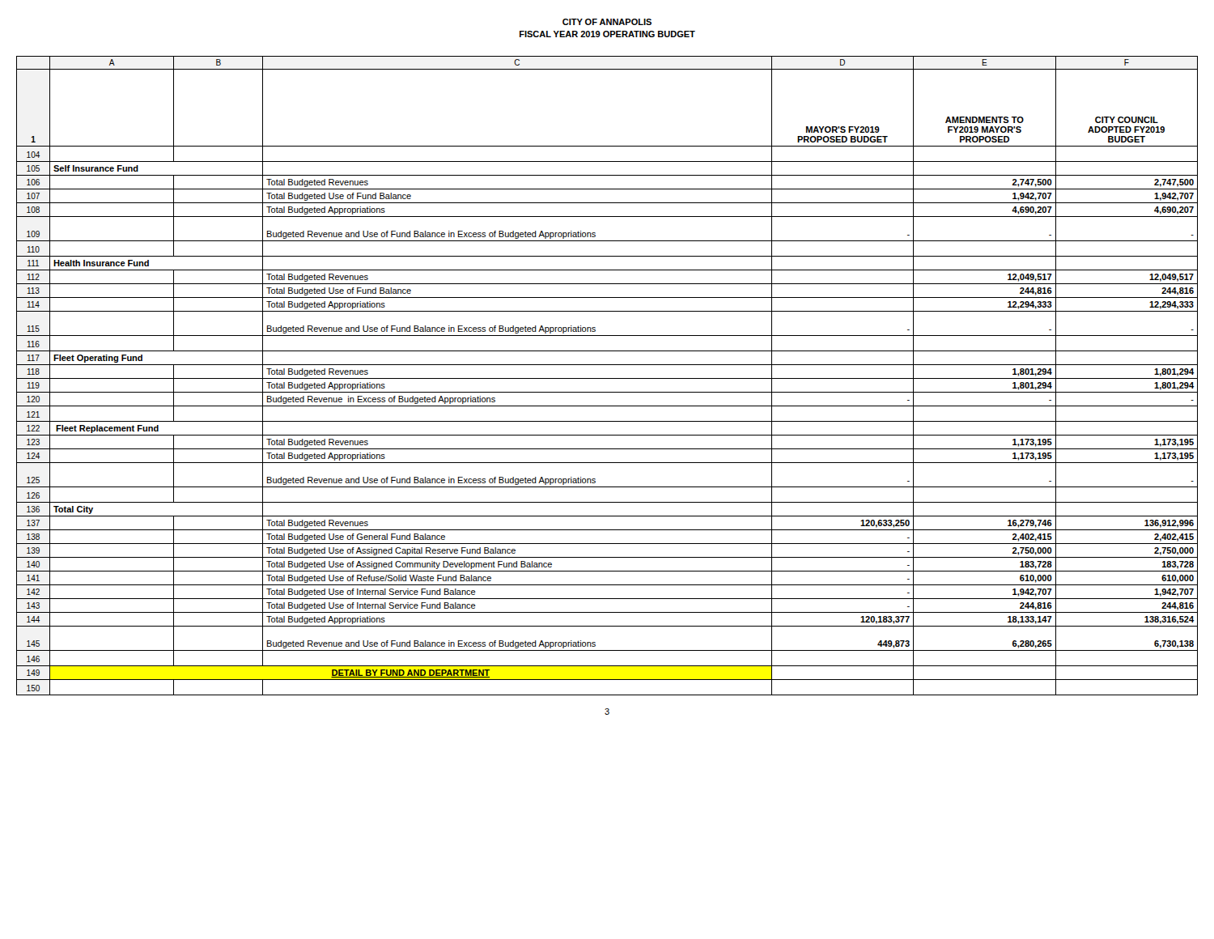CITY OF ANNAPOLIS
FISCAL YEAR 2019 OPERATING BUDGET
| | A | B | C | D | E | F |
| --- | --- | --- | --- | --- | --- | --- |
| 1 | | | | MAYOR'S FY2019 PROPOSED BUDGET | AMENDMENTS TO FY2019 MAYOR'S PROPOSED | CITY COUNCIL ADOPTED FY2019 BUDGET |
| 104 | | | | | | |
| 105 | Self Insurance Fund | | | | |
| 106 | | | Total Budgeted Revenues | | 2,747,500 | 2,747,500 |
| 107 | | | Total Budgeted Use of Fund Balance | | 1,942,707 | 1,942,707 |
| 108 | | | Total Budgeted Appropriations | | 4,690,207 | 4,690,207 |
| 109 | | | Budgeted Revenue and Use of Fund Balance in Excess of Budgeted Appropriations | - | - | - |
| 110 | | | | | | |
| 111 | Health Insurance Fund | | | | |
| 112 | | | Total Budgeted Revenues | | 12,049,517 | 12,049,517 |
| 113 | | | Total Budgeted Use of Fund Balance | | 244,816 | 244,816 |
| 114 | | | Total Budgeted Appropriations | | 12,294,333 | 12,294,333 |
| 115 | | | Budgeted Revenue and Use of Fund Balance in Excess of Budgeted Appropriations | - | - | - |
| 116 | | | | | | |
| 117 | Fleet Operating Fund | | | | |
| 118 | | | Total Budgeted Revenues | | 1,801,294 | 1,801,294 |
| 119 | | | Total Budgeted Appropriations | | 1,801,294 | 1,801,294 |
| 120 | | | Budgeted Revenue in Excess of Budgeted Appropriations | - | - | - |
| 121 | | | | | | |
| 122 | Fleet Replacement Fund | | | | |
| 123 | | | Total Budgeted Revenues | | 1,173,195 | 1,173,195 |
| 124 | | | Total Budgeted Appropriations | | 1,173,195 | 1,173,195 |
| 125 | | | Budgeted Revenue and Use of Fund Balance in Excess of Budgeted Appropriations | - | - | - |
| 126 | | | | | | |
| 136 | Total City | | | | |
| 137 | | | Total Budgeted Revenues | 120,633,250 | 16,279,746 | 136,912,996 |
| 138 | | | Total Budgeted Use of General Fund Balance | - | 2,402,415 | 2,402,415 |
| 139 | | | Total Budgeted Use of Assigned Capital Reserve Fund Balance | - | 2,750,000 | 2,750,000 |
| 140 | | | Total Budgeted Use of Assigned Community Development Fund Balance | - | 183,728 | 183,728 |
| 141 | | | Total Budgeted Use of Refuse/Solid Waste Fund Balance | - | 610,000 | 610,000 |
| 142 | | | Total Budgeted Use of Internal Service Fund Balance | - | 1,942,707 | 1,942,707 |
| 143 | | | Total Budgeted Use of Internal Service Fund Balance | - | 244,816 | 244,816 |
| 144 | | | Total Budgeted Appropriations | 120,183,377 | 18,133,147 | 138,316,524 |
| 145 | | | Budgeted Revenue and Use of Fund Balance in Excess of Budgeted Appropriations | 449,873 | 6,280,265 | 6,730,138 |
| 146 | | | | | | |
| 149 | DETAIL BY FUND AND DEPARTMENT | | | |
| 150 | | | | | | |
3